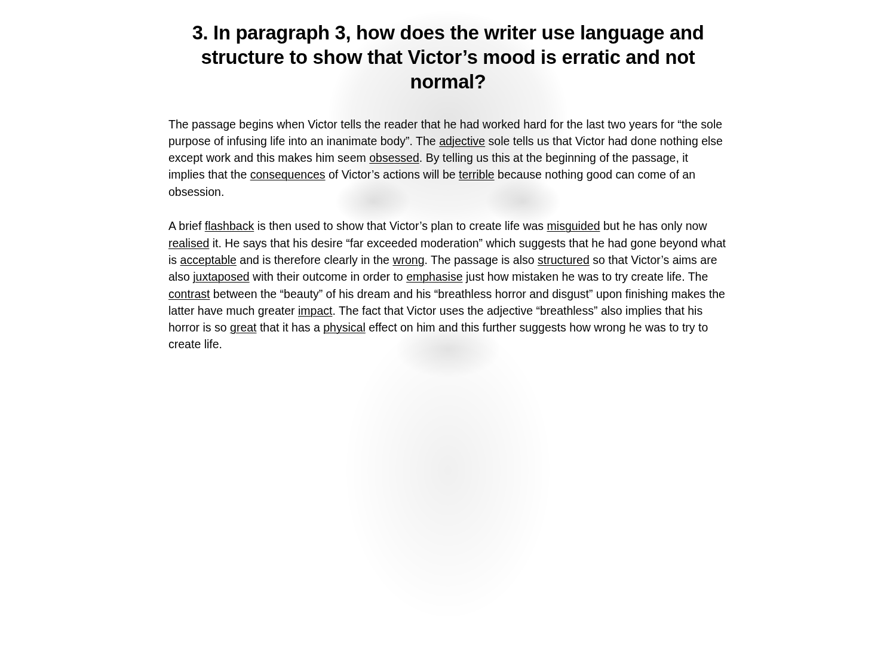3. In paragraph 3, how does the writer use language and structure to show that Victor’s mood is erratic and not normal?
The passage begins when Victor tells the reader that he had worked hard for the last two years for “the sole purpose of infusing life into an inanimate body”. The adjective sole tells us that Victor had done nothing else except work and this makes him seem obsessed. By telling us this at the beginning of the passage, it implies that the consequences of Victor’s actions will be terrible because nothing good can come of an obsession.
A brief flashback is then used to show that Victor’s plan to create life was misguided but he has only now realised it. He says that his desire “far exceeded moderation” which suggests that he had gone beyond what is acceptable and is therefore clearly in the wrong. The passage is also structured so that Victor’s aims are also juxtaposed with their outcome in order to emphasise just how mistaken he was to try create life. The contrast between the “beauty” of his dream and his “breathless horror and disgust” upon finishing makes the latter have much greater impact. The fact that Victor uses the adjective “breathless” also implies that his horror is so great that it has a physical effect on him and this further suggests how wrong he was to try to create life.